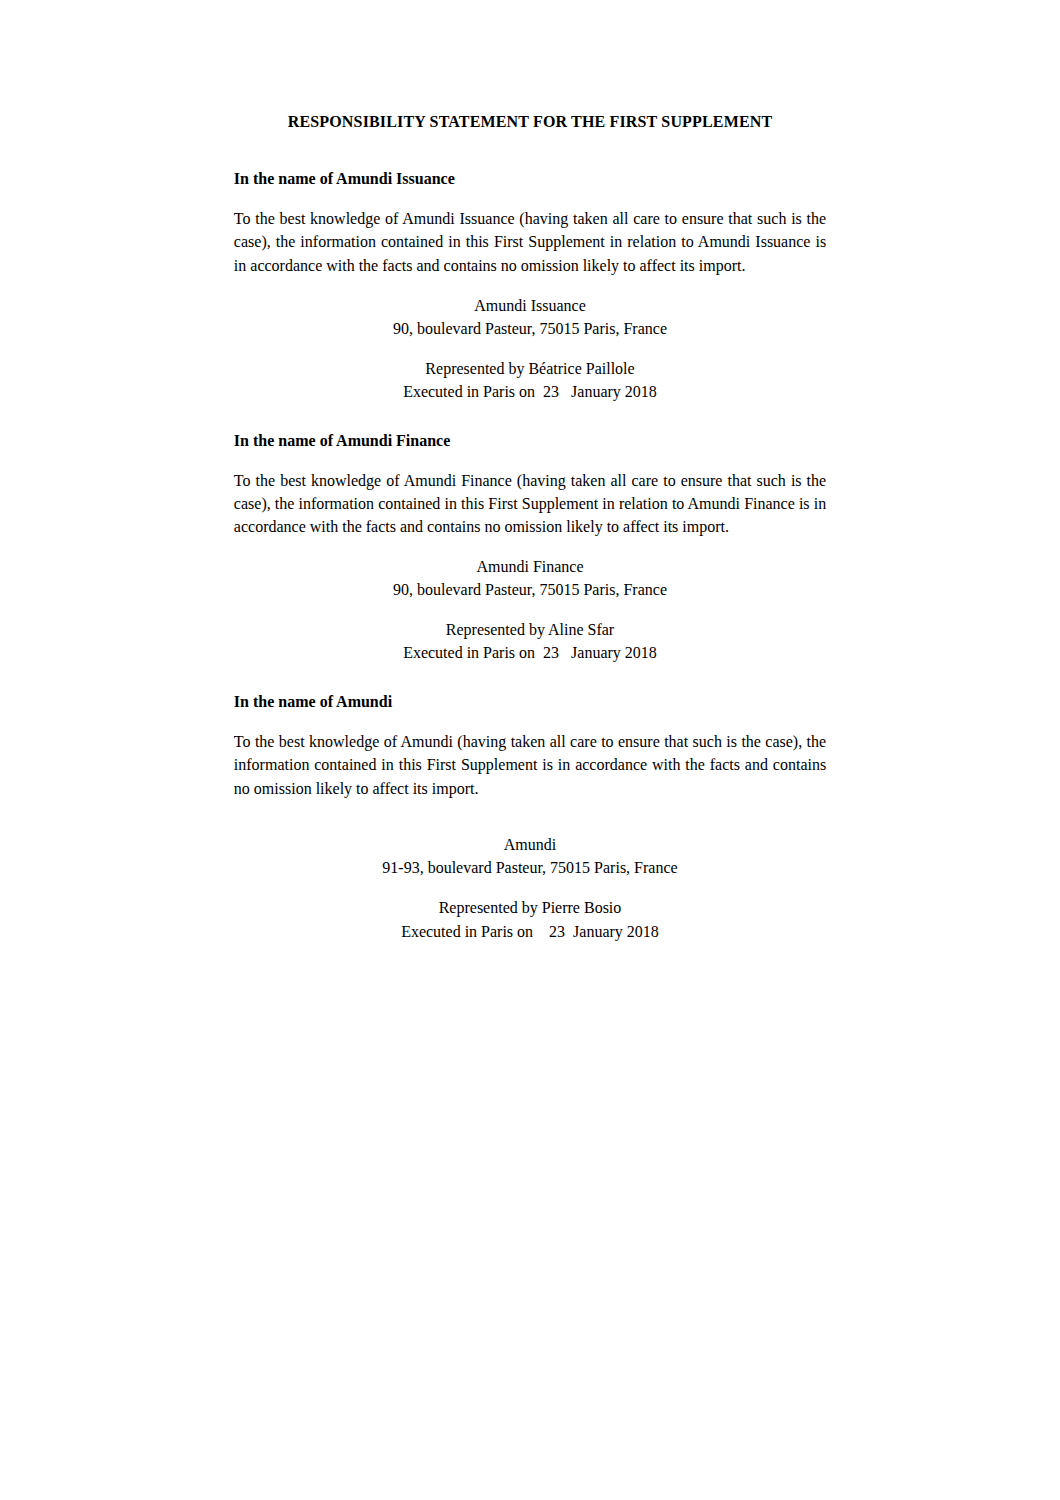RESPONSIBILITY STATEMENT FOR THE FIRST SUPPLEMENT
In the name of Amundi Issuance
To the best knowledge of Amundi Issuance (having taken all care to ensure that such is the case), the information contained in this First Supplement in relation to Amundi Issuance is in accordance with the facts and contains no omission likely to affect its import.
Amundi Issuance
90, boulevard Pasteur, 75015 Paris, France
Represented by Béatrice Paillole
Executed in Paris on 23 January 2018
In the name of Amundi Finance
To the best knowledge of Amundi Finance (having taken all care to ensure that such is the case), the information contained in this First Supplement in relation to Amundi Finance is in accordance with the facts and contains no omission likely to affect its import.
Amundi Finance
90, boulevard Pasteur, 75015 Paris, France
Represented by Aline Sfar
Executed in Paris on 23 January 2018
In the name of Amundi
To the best knowledge of Amundi (having taken all care to ensure that such is the case), the information contained in this First Supplement is in accordance with the facts and contains no omission likely to affect its import.
Amundi
91-93, boulevard Pasteur, 75015 Paris, France
Represented by Pierre Bosio
Executed in Paris on 23 January 2018